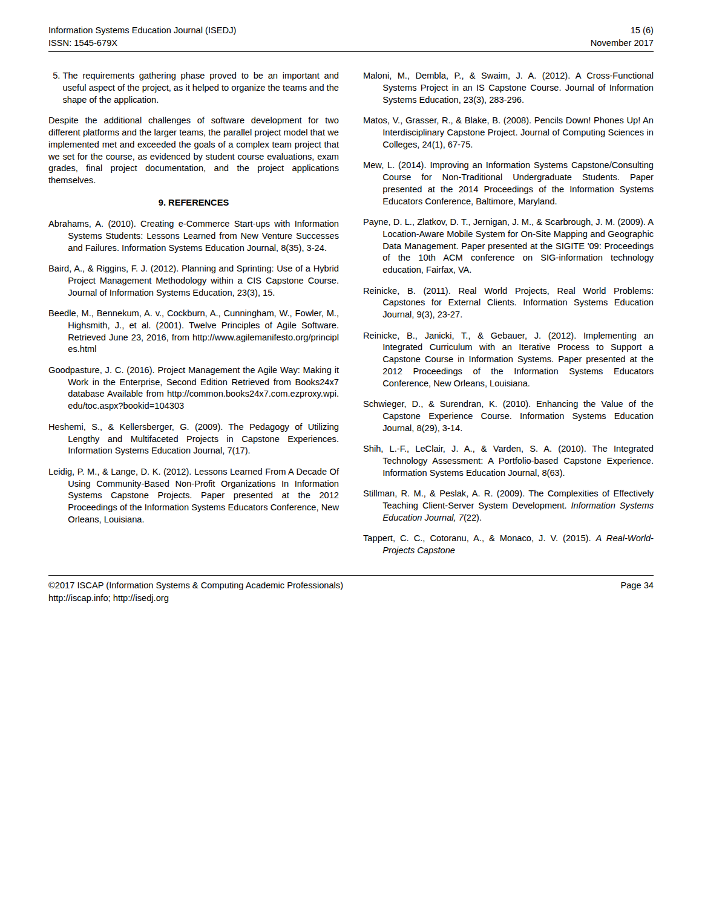Information Systems Education Journal (ISEDJ)
ISSN: 1545-679X
15 (6)
November 2017
The requirements gathering phase proved to be an important and useful aspect of the project, as it helped to organize the teams and the shape of the application.
Despite the additional challenges of software development for two different platforms and the larger teams, the parallel project model that we implemented met and exceeded the goals of a complex team project that we set for the course, as evidenced by student course evaluations, exam grades, final project documentation, and the project applications themselves.
9. REFERENCES
Abrahams, A. (2010). Creating e-Commerce Start-ups with Information Systems Students: Lessons Learned from New Venture Successes and Failures. Information Systems Education Journal, 8(35), 3-24.
Baird, A., & Riggins, F. J. (2012). Planning and Sprinting: Use of a Hybrid Project Management Methodology within a CIS Capstone Course. Journal of Information Systems Education, 23(3), 15.
Beedle, M., Bennekum, A. v., Cockburn, A., Cunningham, W., Fowler, M., Highsmith, J., et al. (2001). Twelve Principles of Agile Software. Retrieved June 23, 2016, from http://www.agilemanifesto.org/principles.html
Goodpasture, J. C. (2016). Project Management the Agile Way: Making it Work in the Enterprise, Second Edition Retrieved from Books24x7 database Available from http://common.books24x7.com.ezproxy.wpi.edu/toc.aspx?bookid=104303
Heshemi, S., & Kellersberger, G. (2009). The Pedagogy of Utilizing Lengthy and Multifaceted Projects in Capstone Experiences. Information Systems Education Journal, 7(17).
Leidig, P. M., & Lange, D. K. (2012). Lessons Learned From A Decade Of Using Community-Based Non-Profit Organizations In Information Systems Capstone Projects. Paper presented at the 2012 Proceedings of the Information Systems Educators Conference, New Orleans, Louisiana.
Maloni, M., Dembla, P., & Swaim, J. A. (2012). A Cross-Functional Systems Project in an IS Capstone Course. Journal of Information Systems Education, 23(3), 283-296.
Matos, V., Grasser, R., & Blake, B. (2008). Pencils Down! Phones Up! An Interdisciplinary Capstone Project. Journal of Computing Sciences in Colleges, 24(1), 67-75.
Mew, L. (2014). Improving an Information Systems Capstone/Consulting Course for Non-Traditional Undergraduate Students. Paper presented at the 2014 Proceedings of the Information Systems Educators Conference, Baltimore, Maryland.
Payne, D. L., Zlatkov, D. T., Jernigan, J. M., & Scarbrough, J. M. (2009). A Location-Aware Mobile System for On-Site Mapping and Geographic Data Management. Paper presented at the SIGITE '09: Proceedings of the 10th ACM conference on SIG-information technology education, Fairfax, VA.
Reinicke, B. (2011). Real World Projects, Real World Problems: Capstones for External Clients. Information Systems Education Journal, 9(3), 23-27.
Reinicke, B., Janicki, T., & Gebauer, J. (2012). Implementing an Integrated Curriculum with an Iterative Process to Support a Capstone Course in Information Systems. Paper presented at the 2012 Proceedings of the Information Systems Educators Conference, New Orleans, Louisiana.
Schwieger, D., & Surendran, K. (2010). Enhancing the Value of the Capstone Experience Course. Information Systems Education Journal, 8(29), 3-14.
Shih, L.-F., LeClair, J. A., & Varden, S. A. (2010). The Integrated Technology Assessment: A Portfolio-based Capstone Experience. Information Systems Education Journal, 8(63).
Stillman, R. M., & Peslak, A. R. (2009). The Complexities of Effectively Teaching Client-Server System Development. Information Systems Education Journal, 7(22).
Tappert, C. C., Cotoranu, A., & Monaco, J. V. (2015). A Real-World-Projects Capstone
©2017 ISCAP (Information Systems & Computing Academic Professionals)
http://iscap.info; http://isedj.org
Page 34